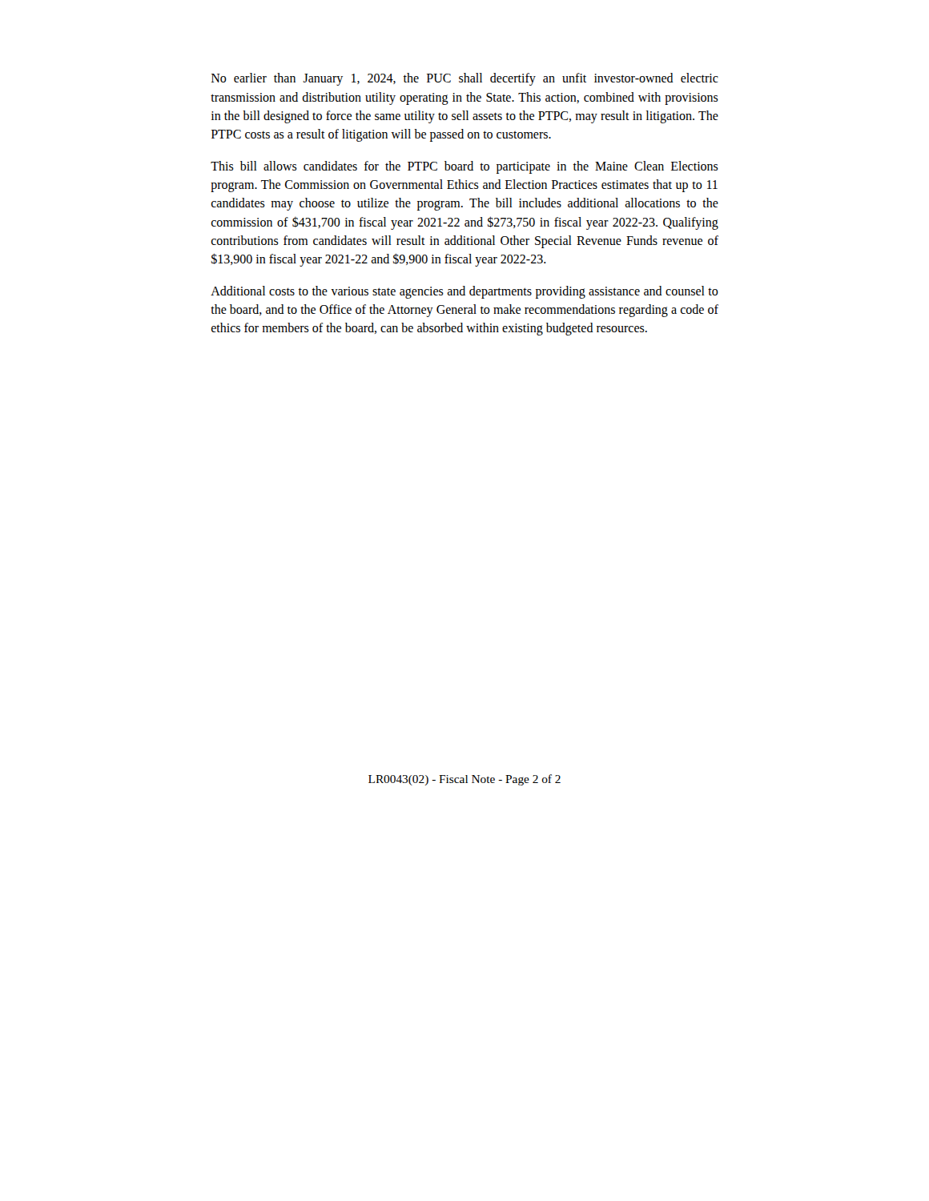No earlier than January 1, 2024, the PUC shall decertify an unfit investor-owned electric transmission and distribution utility operating in the State. This action, combined with provisions in the bill designed to force the same utility to sell assets to the PTPC, may result in litigation. The PTPC costs as a result of litigation will be passed on to customers.
This bill allows candidates for the PTPC board to participate in the Maine Clean Elections program. The Commission on Governmental Ethics and Election Practices estimates that up to 11 candidates may choose to utilize the program. The bill includes additional allocations to the commission of $431,700 in fiscal year 2021-22 and $273,750 in fiscal year 2022-23. Qualifying contributions from candidates will result in additional Other Special Revenue Funds revenue of $13,900 in fiscal year 2021-22 and $9,900 in fiscal year 2022-23.
Additional costs to the various state agencies and departments providing assistance and counsel to the board, and to the Office of the Attorney General to make recommendations regarding a code of ethics for members of the board, can be absorbed within existing budgeted resources.
LR0043(02) - Fiscal Note - Page 2 of 2